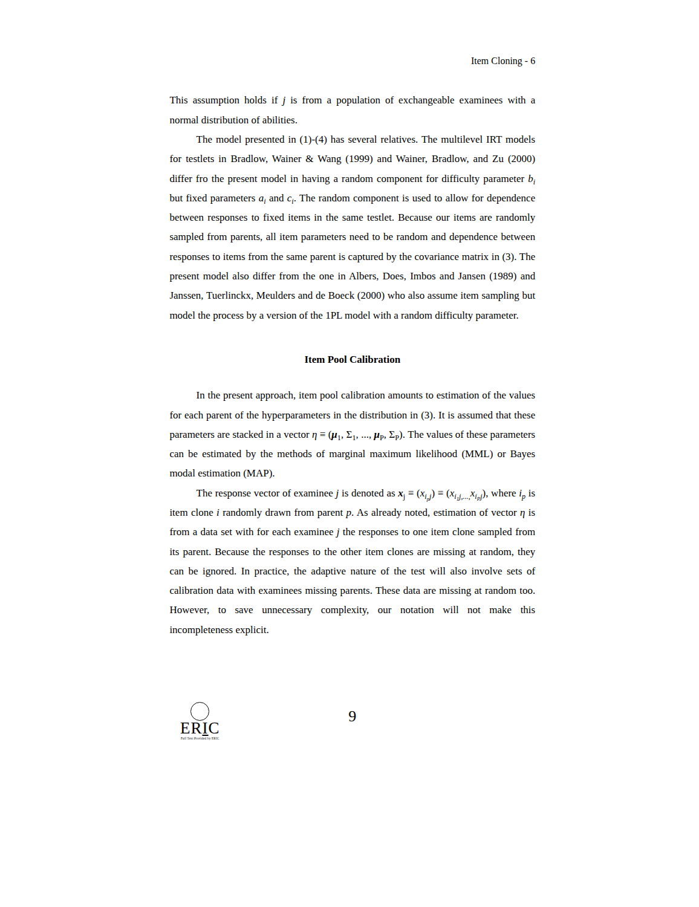Item Cloning - 6
This assumption holds if j is from a population of exchangeable examinees with a normal distribution of abilities.
The model presented in (1)-(4) has several relatives. The multilevel IRT models for testlets in Bradlow, Wainer & Wang (1999) and Wainer, Bradlow, and Zu (2000) differ fro the present model in having a random component for difficulty parameter bi but fixed parameters ai and ci. The random component is used to allow for dependence between responses to fixed items in the same testlet. Because our items are randomly sampled from parents, all item parameters need to be random and dependence between responses to items from the same parent is captured by the covariance matrix in (3). The present model also differ from the one in Albers, Does, Imbos and Jansen (1989) and Janssen, Tuerlinckx, Meulders and de Boeck (2000) who also assume item sampling but model the process by a version of the 1PL model with a random difficulty parameter.
Item Pool Calibration
In the present approach, item pool calibration amounts to estimation of the values for each parent of the hyperparameters in the distribution in (3). It is assumed that these parameters are stacked in a vector η ≡ (μ1, Σ1, ..., μP, ΣP). The values of these parameters can be estimated by the methods of marginal maximum likelihood (MML) or Bayes modal estimation (MAP).
The response vector of examinee j is denoted as xj ≡ (xipj) ≡ (xi1j,...,xiPj), where ip is item clone i randomly drawn from parent p. As already noted, estimation of vector η is from a data set with for each examinee j the responses to one item clone sampled from its parent. Because the responses to the other item clones are missing at random, they can be ignored. In practice, the adaptive nature of the test will also involve sets of calibration data with examinees missing parents. These data are missing at random too. However, to save unnecessary complexity, our notation will not make this incompleteness explicit.
ERIC Full Text Provided by ERIC
9